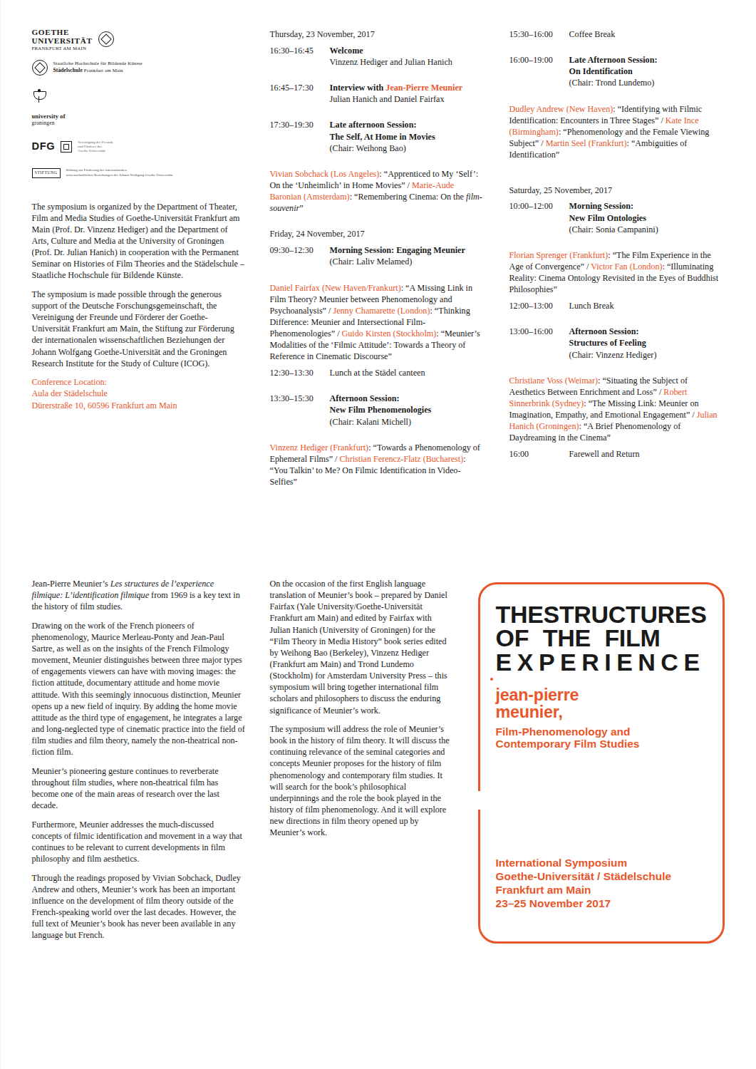GOETHE
UNIVERSITÄTFrankfurt am Main
Staatliche Hochschule für Bildende Künste
Städelschule Frankfurt am Main
university ofgroningen
DFG Vereinigung der Freunde
und Förderer der
Goethe-Universität
Stiftung Stiftung zur Förderung der internationalen
wissenschaftlichen Beziehungen der Johann Wolfgang Goethe-Universität
The symposium is organized by the Department of Theater, Film and Media Studies of Goethe-Universität Frankfurt am Main (Prof. Dr. Vinzenz Hediger) and the Department of Arts, Culture and Media at the University of Groningen (Prof. Dr. Julian Hanich) in cooperation with the Permanent Seminar on Histories of Film Theories and the Städelschule – Staatliche Hochschule für Bildende Künste.
The symposium is made possible through the generous support of the Deutsche Forschungsgemeinschaft, the Vereinigung der Freunde und Förderer der Goethe-Universität Frankfurt am Main, the Stiftung zur Förderung der internationalen wissenschaftlichen Beziehungen der Johann Wolfgang Goethe-Universität and the Groningen Research Institute for the Study of Culture (ICOG).
Conference Location:
Aula der Städelschule
Dürerstraße 10, 60596 Frankfurt am Main
Thursday, 23 November, 2017
16:30–16:45 Welcome
Vinzenz Hediger and Julian Hanich
16:45–17:30 Interview with Jean-Pierre Meunier
Julian Hanich and Daniel Fairfax
17:30–19:30 Late afternoon Session:
The Self, At Home in Movies
(Chair: Weihong Bao)
Vivian Sobchack (Los Angeles): “Apprenticed to My ‘Self’: On the ‘Unheimlich’ in Home Movies” / Marie-Aude Baronian (Amsterdam): “Remembering Cinema: On the film-souvenir”
Friday, 24 November, 2017
09:30–12:30 Morning Session: Engaging Meunier
(Chair: Laliv Melamed)
Daniel Fairfax (New Haven/Frankurt): “A Missing Link in Film Theory? Meunier between Phenomenology and Psychoanalysis” / Jenny Chamarette (London): “Thinking Difference: Meunier and Intersectional Film-Phenomenologies” / Guido Kirsten (Stockholm): “Meunier’s Modalities of the ‘Filmic Attitude’: Towards a Theory of Reference in Cinematic Discourse”
12:30–13:30 Lunch at the Städel canteen
13:30–15:30 Afternoon Session:
New Film Phenomenologies
(Chair: Kalani Michell)
Vinzenz Hediger (Frankfurt): “Towards a Phenomenology of Ephemeral Films” / Christian Ferencz-Flatz (Bucharest): “You Talkin’ to Me? On Filmic Identification in Video-Selfies”
15:30–16:00 Coffee Break
16:00–19:00 Late Afternoon Session:
On Identification
(Chair: Trond Lundemo)
Dudley Andrew (New Haven): “Identifying with Filmic Identification: Encounters in Three Stages” / Kate Ince (Birmingham): “Phenomenology and the Female Viewing Subject” / Martin Seel (Frankfurt): “Ambiguities of Identification”
Saturday, 25 November, 2017
10:00–12:00 Morning Session:
New Film Ontologies
(Chair: Sonia Campanini)
Florian Sprenger (Frankfurt): “The Film Experience in the Age of Convergence” / Victor Fan (London): “Illuminating Reality: Cinema Ontology Revisited in the Eyes of Buddhist Philosophies”
12:00–13:00 Lunch Break
13:00–16:00 Afternoon Session:
Structures of Feeling
(Chair: Vinzenz Hediger)
Christiane Voss (Weimar): “Situating the Subject of Aesthetics Between Enrichment and Loss” / Robert Sinnerbrink (Sydney): “The Missing Link: Meunier on Imagination, Empathy, and Emotional Engagement” / Julian Hanich (Groningen): “A Brief Phenomenology of Daydreaming in the Cinema”
16:00 Farewell and Return
Jean-Pierre Meunier’s Les structures de l’experience filmique: L’identification filmique from 1969 is a key text in the history of film studies.
Drawing on the work of the French pioneers of phenomenology, Maurice Merleau-Ponty and Jean-Paul Sartre, as well as on the insights of the French Filmology movement, Meunier distinguishes between three major types of engagements viewers can have with moving images: the fiction attitude, documentary attitude and home movie attitude. With this seemingly innocuous distinction, Meunier opens up a new field of inquiry. By adding the home movie attitude as the third type of engagement, he integrates a large and long-neglected type of cinematic practice into the field of film studies and film theory, namely the non-theatrical non-fiction film.
Meunier’s pioneering gesture continues to reverberate throughout film studies, where non-theatrical film has become one of the main areas of research over the last decade.
Furthermore, Meunier addresses the much-discussed concepts of filmic identification and movement in a way that continues to be relevant to current developments in film philosophy and film aesthetics.
Through the readings proposed by Vivian Sobchack, Dudley Andrew and others, Meunier’s work has been an important influence on the development of film theory outside of the French-speaking world over the last decades. However, the full text of Meunier’s book has never been available in any language but French.
On the occasion of the first English language translation of Meunier’s book – prepared by Daniel Fairfax (Yale University/Goethe-Universität Frankfurt am Main) and edited by Fairfax with Julian Hanich (University of Groningen) for the “Film Theory in Media History” book series edited by Weihong Bao (Berkeley), Vinzenz Hediger (Frankfurt am Main) and Trond Lundemo (Stockholm) for Amsterdam University Press – this symposium will bring together international film scholars and philosophers to discuss the enduring significance of Meunier’s work.
The symposium will address the role of Meunier’s book in the history of film theory. It will discuss the continuing relevance of the seminal categories and concepts Meunier proposes for the history of film phenomenology and contemporary film studies. It will search for the book’s philosophical underpinnings and the role the book played in the history of film phenomenology. And it will explore new directions in film theory opened up by Meunier’s work.
THESTRUCTURES
OF THE FILM
EXPERIENCE
jean-pierre
meunier, Film-Phenomenology and
Contemporary Film Studies
International Symposium
Goethe-Universität / Städelschule
Frankfurt am Main
23–25 November 2017